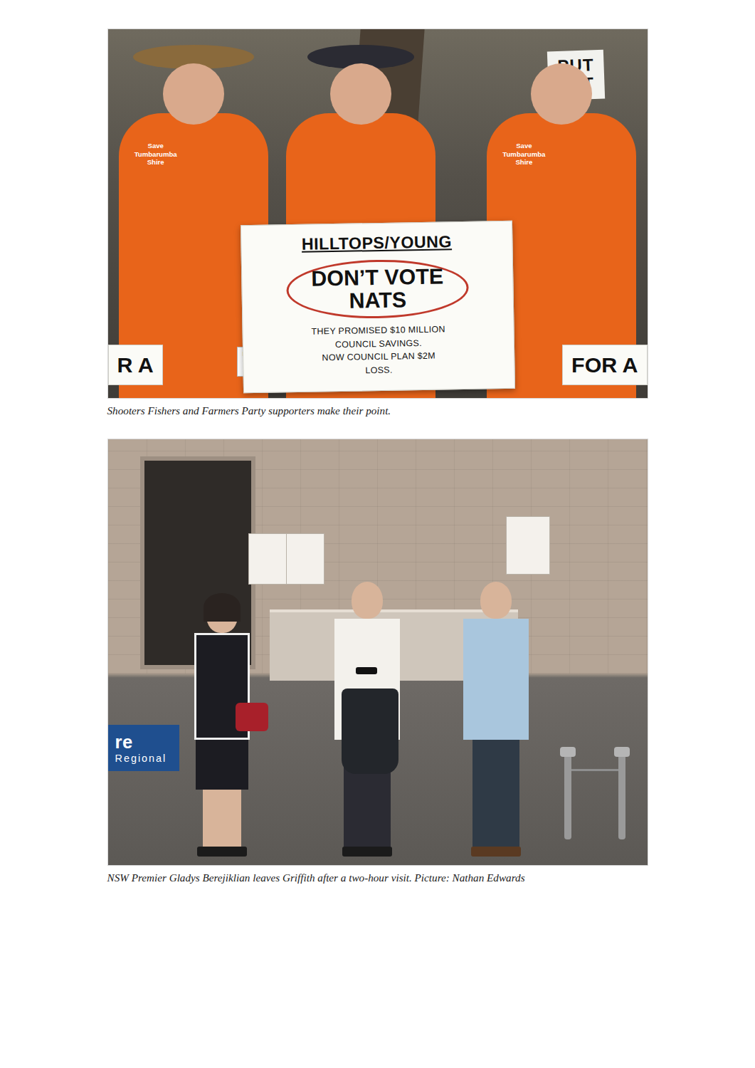PUT
NAT
Save
Tumbarumba
Shire
Save
Tumbarumba
Shire
R A
FOR A
Number
every
box
➔
HILLTOPS/YOUNG
DON’T VOTE
NATS
THEY PROMISED $10 MILLION
COUNCIL SAVINGS.
NOW COUNCIL PLAN $2M
LOSS.
Shooters Fishers and Farmers Party supporters make their point.
reRegional
NSW Premier Gladys Berejiklian leaves Griffith after a two-hour visit. Picture: Nathan Edwards